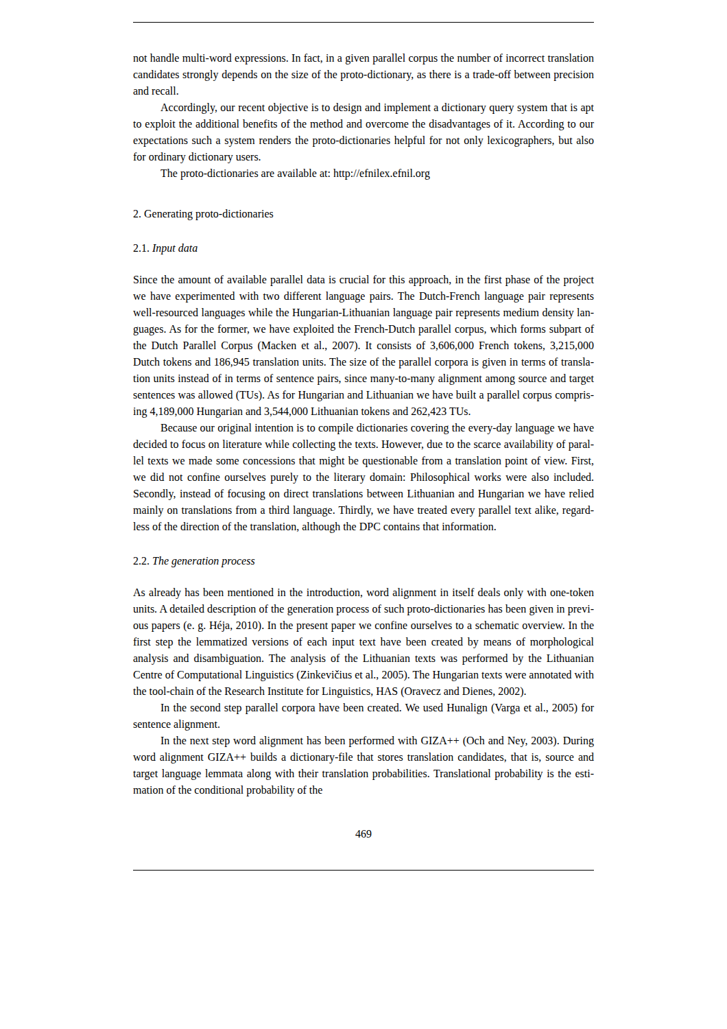not handle multi-word expressions. In fact, in a given parallel corpus the number of incorrect translation candidates strongly depends on the size of the proto-dictionary, as there is a trade-off between precision and recall.
Accordingly, our recent objective is to design and implement a dictionary query system that is apt to exploit the additional benefits of the method and overcome the disadvantages of it. According to our expectations such a system renders the proto-dictionaries helpful for not only lexicographers, but also for ordinary dictionary users.
The proto-dictionaries are available at: http://efnilex.efnil.org
2. Generating proto-dictionaries
2.1. Input data
Since the amount of available parallel data is crucial for this approach, in the first phase of the project we have experimented with two different language pairs. The Dutch-French language pair represents well-resourced languages while the Hungarian-Lithuanian language pair represents medium density languages. As for the former, we have exploited the French-Dutch parallel corpus, which forms subpart of the Dutch Parallel Corpus (Macken et al., 2007). It consists of 3,606,000 French tokens, 3,215,000 Dutch tokens and 186,945 translation units. The size of the parallel corpora is given in terms of translation units instead of in terms of sentence pairs, since many-to-many alignment among source and target sentences was allowed (TUs). As for Hungarian and Lithuanian we have built a parallel corpus comprising 4,189,000 Hungarian and 3,544,000 Lithuanian tokens and 262,423 TUs.
Because our original intention is to compile dictionaries covering the every-day language we have decided to focus on literature while collecting the texts. However, due to the scarce availability of parallel texts we made some concessions that might be questionable from a translation point of view. First, we did not confine ourselves purely to the literary domain: Philosophical works were also included. Secondly, instead of focusing on direct translations between Lithuanian and Hungarian we have relied mainly on translations from a third language. Thirdly, we have treated every parallel text alike, regardless of the direction of the translation, although the DPC contains that information.
2.2. The generation process
As already has been mentioned in the introduction, word alignment in itself deals only with one-token units. A detailed description of the generation process of such proto-dictionaries has been given in previous papers (e. g. Héja, 2010). In the present paper we confine ourselves to a schematic overview. In the first step the lemmatized versions of each input text have been created by means of morphological analysis and disambiguation. The analysis of the Lithuanian texts was performed by the Lithuanian Centre of Computational Linguistics (Zinkevičius et al., 2005). The Hungarian texts were annotated with the tool-chain of the Research Institute for Linguistics, HAS (Oravecz and Dienes, 2002).
In the second step parallel corpora have been created. We used Hunalign (Varga et al., 2005) for sentence alignment.
In the next step word alignment has been performed with GIZA++ (Och and Ney, 2003). During word alignment GIZA++ builds a dictionary-file that stores translation candidates, that is, source and target language lemmata along with their translation probabilities. Translational probability is the estimation of the conditional probability of the
469